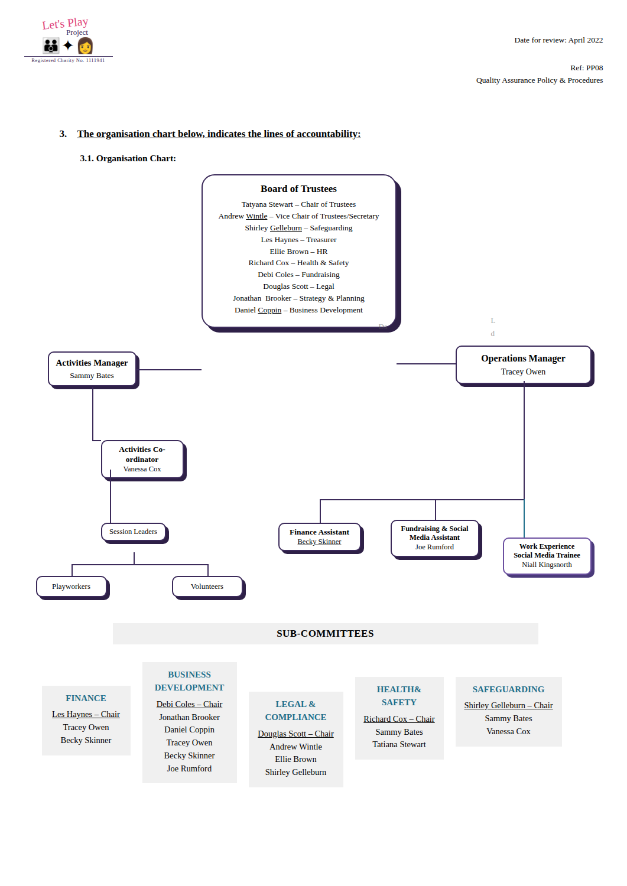Let's Play Project
👪✦👩
Registered Charity No. 1111941
Date for review: April 2022
Ref: PP08
Quality Assurance Policy & Procedures
3. The organisation chart below, indicates the lines of accountability:
3.1. Organisation Chart:
Board of Trustees Tatyana Stewart – Chair of Trustees Andrew Wintle – Vice Chair of Trustees/Secretary Shirley Gelleburn – Safeguarding Les Haynes – Treasurer Ellie Brown – HR Richard Cox – Health & Safety Debi Coles – Fundraising Douglas Scott – Legal Jonathan Brooker – Strategy & Planning Daniel Coppin – Business Development
Activities Manager Sammy Bates
Operations Manager Tracey Owen
Activities Co-ordinator Vanessa Cox
Session Leaders
Playworkers
Volunteers
Finance Assistant Becky Skinner
Fundraising & Social Media Assistant Joe Rumford
Work Experience Social Media Trainee Niall Kingsnorth
Da
L
d
SUB-COMMITTEES
FINANCE Les Haynes – Chair Tracey Owen Becky Skinner
BUSINESS DEVELOPMENT Debi Coles – Chair Jonathan Brooker Daniel Coppin Tracey Owen Becky Skinner Joe Rumford
LEGAL & COMPLIANCE Douglas Scott – Chair Andrew Wintle Ellie Brown Shirley Gelleburn
HEALTH& SAFETY Richard Cox – Chair Sammy Bates Tatiana Stewart
SAFEGUARDING Shirley Gelleburn – Chair Sammy Bates Vanessa Cox